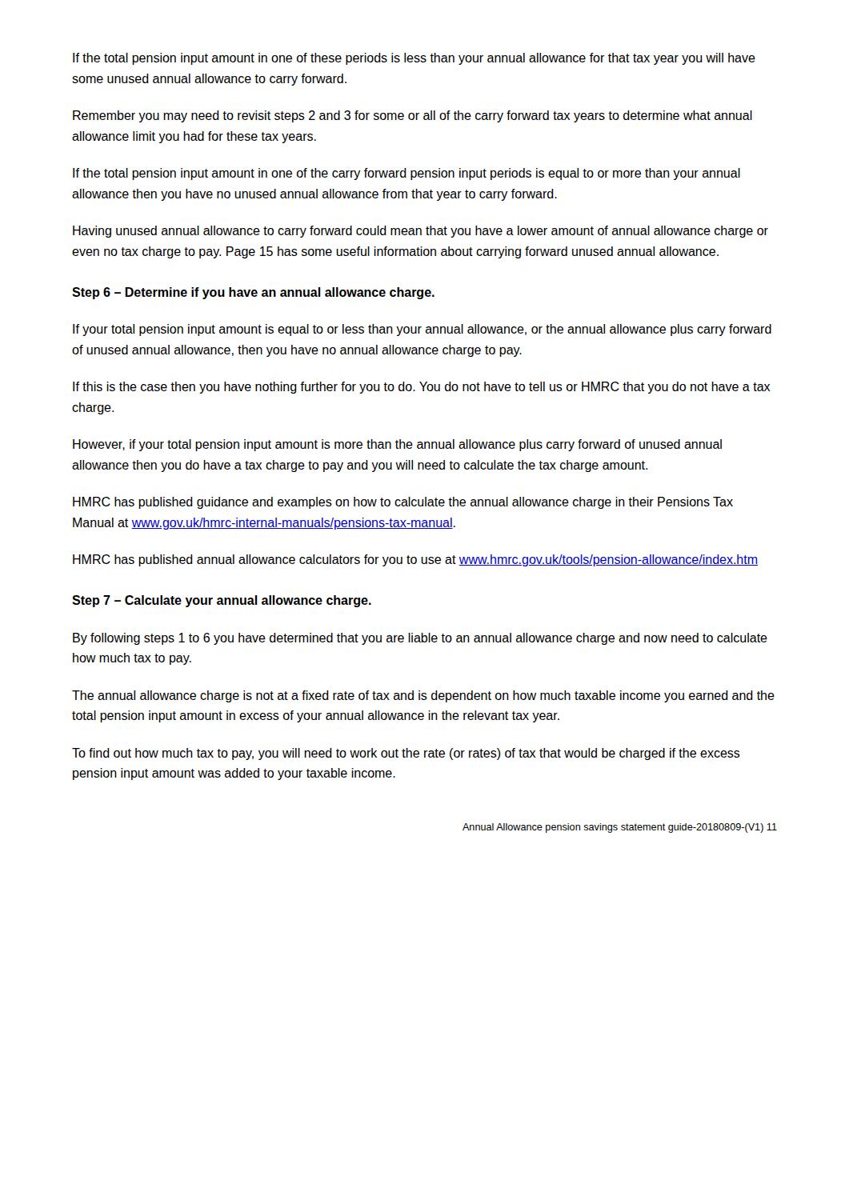If the total pension input amount in one of these periods is less than your annual allowance for that tax year you will have some unused annual allowance to carry forward.
Remember you may need to revisit steps 2 and 3 for some or all of the carry forward tax years to determine what annual allowance limit you had for these tax years.
If the total pension input amount in one of the carry forward pension input periods is equal to or more than your annual allowance then you have no unused annual allowance from that year to carry forward.
Having unused annual allowance to carry forward could mean that you have a lower amount of annual allowance charge or even no tax charge to pay. Page 15 has some useful information about carrying forward unused annual allowance.
Step 6 – Determine if you have an annual allowance charge.
If your total pension input amount is equal to or less than your annual allowance, or the annual allowance plus carry forward of unused annual allowance, then you have no annual allowance charge to pay.
If this is the case then you have nothing further for you to do. You do not have to tell us or HMRC that you do not have a tax charge.
However, if your total pension input amount is more than the annual allowance plus carry forward of unused annual allowance then you do have a tax charge to pay and you will need to calculate the tax charge amount.
HMRC has published guidance and examples on how to calculate the annual allowance charge in their Pensions Tax Manual at www.gov.uk/hmrc-internal-manuals/pensions-tax-manual.
HMRC has published annual allowance calculators for you to use at www.hmrc.gov.uk/tools/pension-allowance/index.htm
Step 7 – Calculate your annual allowance charge.
By following steps 1 to 6 you have determined that you are liable to an annual allowance charge and now need to calculate how much tax to pay.
The annual allowance charge is not at a fixed rate of tax and is dependent on how much taxable income you earned and the total pension input amount in excess of your annual allowance in the relevant tax year.
To find out how much tax to pay, you will need to work out the rate (or rates) of tax that would be charged if the excess pension input amount was added to your taxable income.
Annual Allowance pension savings statement guide-20180809-(V1) 11